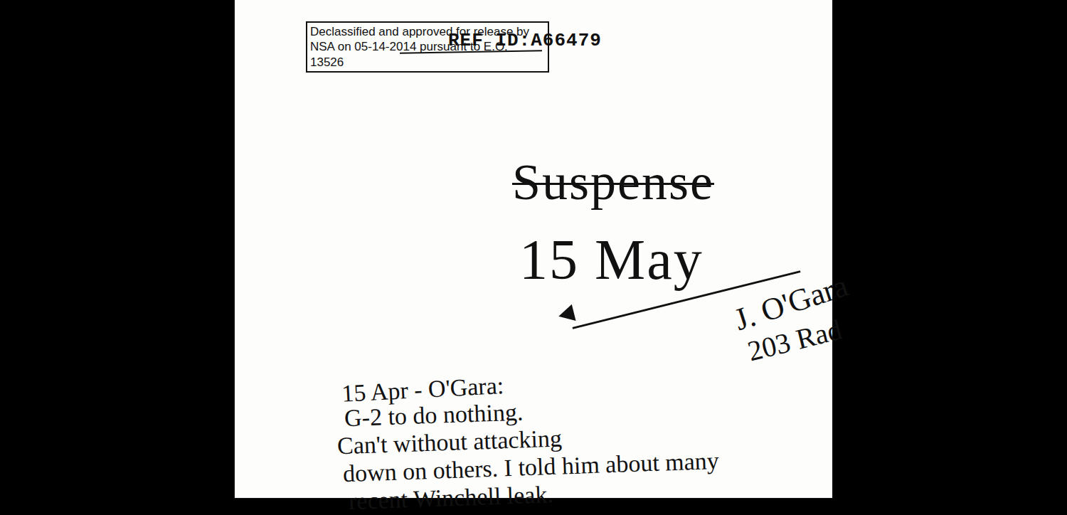Declassified and approved for release by
NSA on 05-14-2014 pursuant to E.O.
13526
REF ID:A66479
Suspense
15 May
J. O'Gara
203 Rad
15 Apr - O'Gara: G-2 to do nothing. Can't without attacking down on others. I told him about many recent Winchell leak.